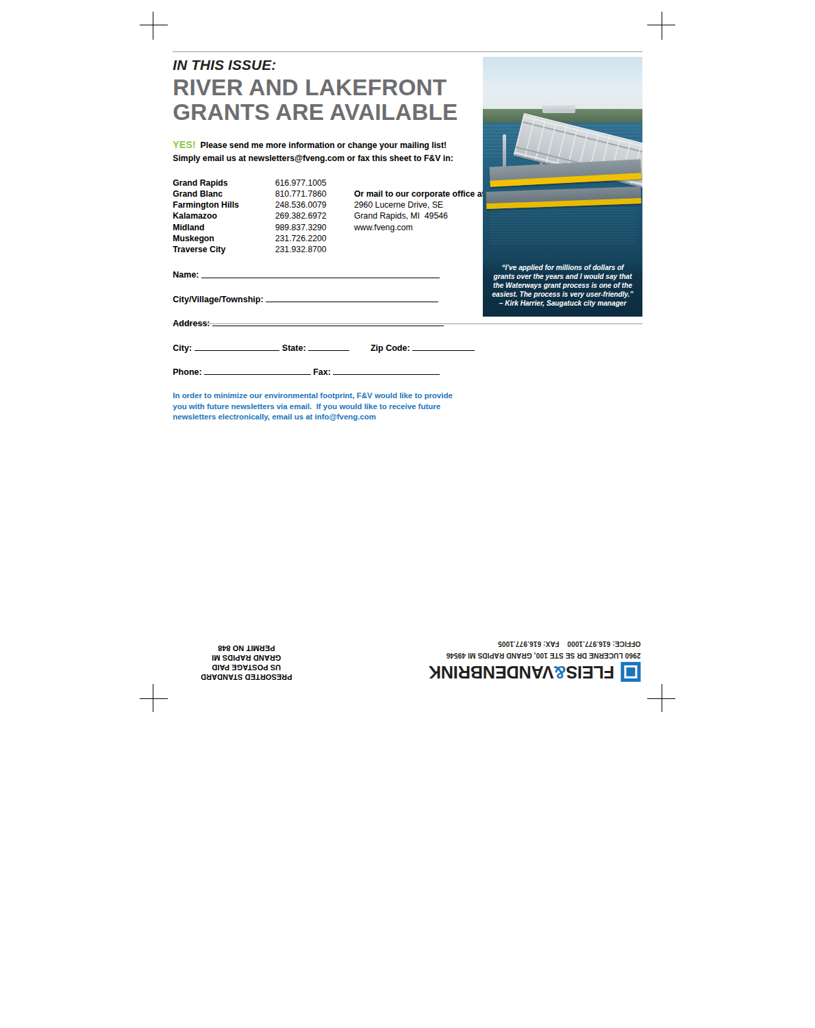IN THIS ISSUE:
River and Lakefront
Grants are Available
YES! Please send me more information or change your mailing list!
Simply email us at newsletters@fveng.com or fax this sheet to F&V in:
| Grand Rapids | 616.977.1005 | |
| Grand Blanc | 810.771.7860 | Or mail to our corporate office at: |
| Farmington Hills | 248.536.0079 | 2960 Lucerne Drive, SE |
| Kalamazoo | 269.382.6972 | Grand Rapids, MI 49546 |
| Midland | 989.837.3290 | www.fveng.com |
| Muskegon | 231.726.2200 | |
| Traverse City | 231.932.8700 | |
Name:
City/Village/Township:
Address:
City: State: Zip Code:
Phone: Fax:
In order to minimize our environmental footprint, F&V would like to provide you with future newsletters via email. If you would like to receive future newsletters electronically, email us at info@fveng.com
“I’ve applied for millions of dollars of grants over the years and I would say that the Waterways grant process is one of the easiest. The process is very user-friendly.” – Kirk Harrier, Saugatuck city manager
PRESORTED STANDARD
US POSTAGE PAID
GRAND RAPIDS MI
PERMIT NO 848
FLEIS&VANDENBRINK
2960 LUCERNE DR SE STE 100, GRAND RAPIDS MI 49546
OFFICE: 616.977.1000 FAX: 616.977.1005